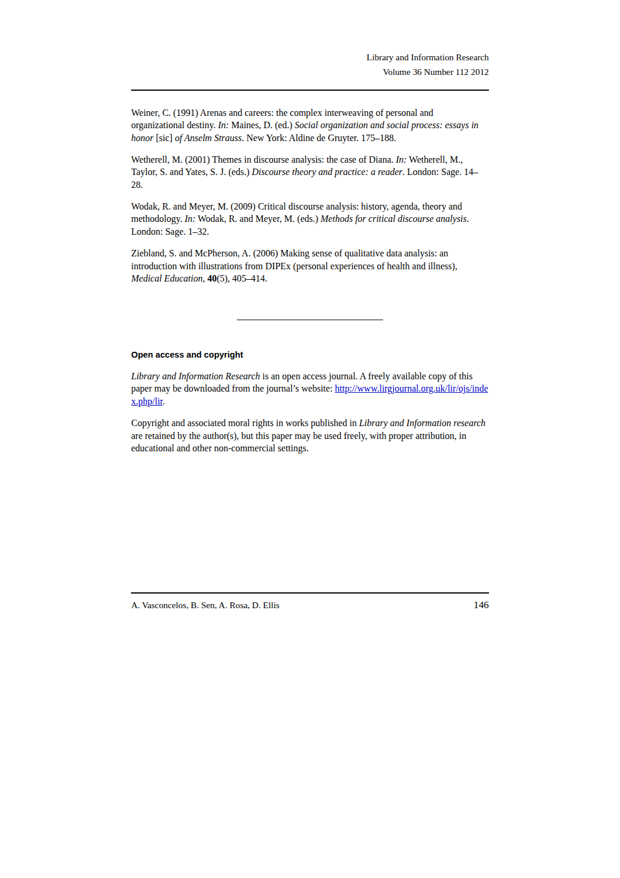Library and Information Research
Volume 36 Number 112 2012
Weiner, C. (1991) Arenas and careers: the complex interweaving of personal and organizational destiny. In: Maines, D. (ed.) Social organization and social process: essays in honor [sic] of Anselm Strauss. New York: Aldine de Gruyter. 175–188.
Wetherell, M. (2001) Themes in discourse analysis: the case of Diana. In: Wetherell, M., Taylor, S. and Yates, S. J. (eds.) Discourse theory and practice: a reader. London: Sage. 14–28.
Wodak, R. and Meyer, M. (2009) Critical discourse analysis: history, agenda, theory and methodology. In: Wodak, R. and Meyer, M. (eds.) Methods for critical discourse analysis. London: Sage. 1–32.
Ziebland, S. and McPherson, A. (2006) Making sense of qualitative data analysis: an introduction with illustrations from DIPEx (personal experiences of health and illness), Medical Education, 40(5), 405–414.
Open access and copyright
Library and Information Research is an open access journal. A freely available copy of this paper may be downloaded from the journal’s website: http://www.lirgjournal.org.uk/lir/ojs/index.php/lir.
Copyright and associated moral rights in works published in Library and Information research are retained by the author(s), but this paper may be used freely, with proper attribution, in educational and other non-commercial settings.
A. Vasconcelos, B. Sen, A. Rosa, D. Ellis 146